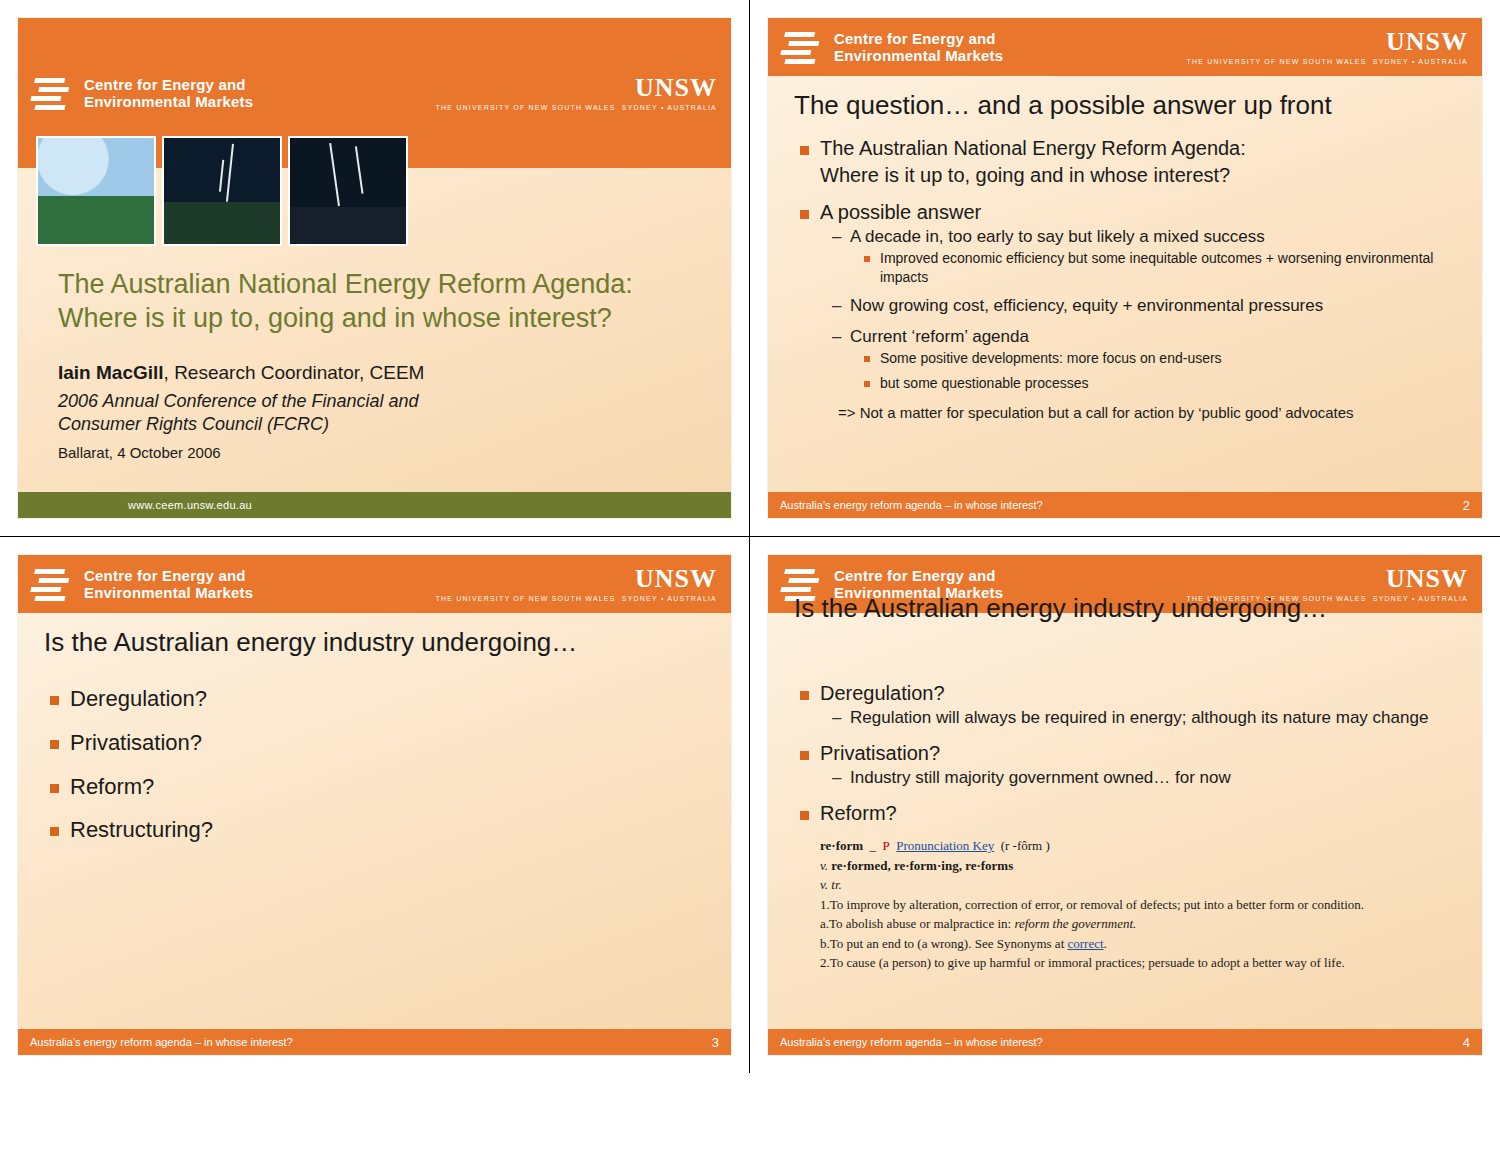Centre for Energy and
Environmental Markets
UNSW
THE UNIVERSITY OF NEW SOUTH WALES SYDNEY • AUSTRALIA
The Australian National Energy Reform Agenda:
Where is it up to, going and in whose interest?
Iain MacGill, Research Coordinator, CEEM
2006 Annual Conference of the Financial and
Consumer Rights Council (FCRC)
Ballarat, 4 October 2006
www.ceem.unsw.edu.au
Centre for Energy and
Environmental Markets
UNSW
THE UNIVERSITY OF NEW SOUTH WALES SYDNEY • AUSTRALIA
The question… and a possible answer up front
The Australian National Energy Reform Agenda:
Where is it up to, going and in whose interest?
A possible answer
A decade in, too early to say but likely a mixed success
Improved economic efficiency but some inequitable outcomes + worsening environmental impacts
Now growing cost, efficiency, equity + environmental pressures
Current ‘reform’ agenda
Some positive developments: more focus on end-users
but some questionable processes
=> Not a matter for speculation but a call for action by ‘public good’ advocates
Australia’s energy reform agenda – in whose interest? 2
Centre for Energy and
Environmental Markets
UNSW
THE UNIVERSITY OF NEW SOUTH WALES SYDNEY • AUSTRALIA
Is the Australian energy industry undergoing…
Deregulation?
Privatisation?
Reform?
Restructuring?
Australia’s energy reform agenda – in whose interest? 3
Centre for Energy and
Environmental Markets
UNSW
THE UNIVERSITY OF NEW SOUTH WALES SYDNEY • AUSTRALIA
Is the Australian energy industry undergoing…
Deregulation?
Regulation will always be required in energy; although its nature may change
Privatisation?
Industry still majority government owned… for now
Reform?
re·form _ P Pronunciation Key (r -fôrm )
v. re·formed, re·form·ing, re·forms
v. tr.
1.To improve by alteration, correction of error, or removal of defects; put into a better form or condition.
a.To abolish abuse or malpractice in: reform the government.
b.To put an end to (a wrong). See Synonyms at correct.
2.To cause (a person) to give up harmful or immoral practices; persuade to adopt a better way of life.
Australia’s energy reform agenda – in whose interest? 4